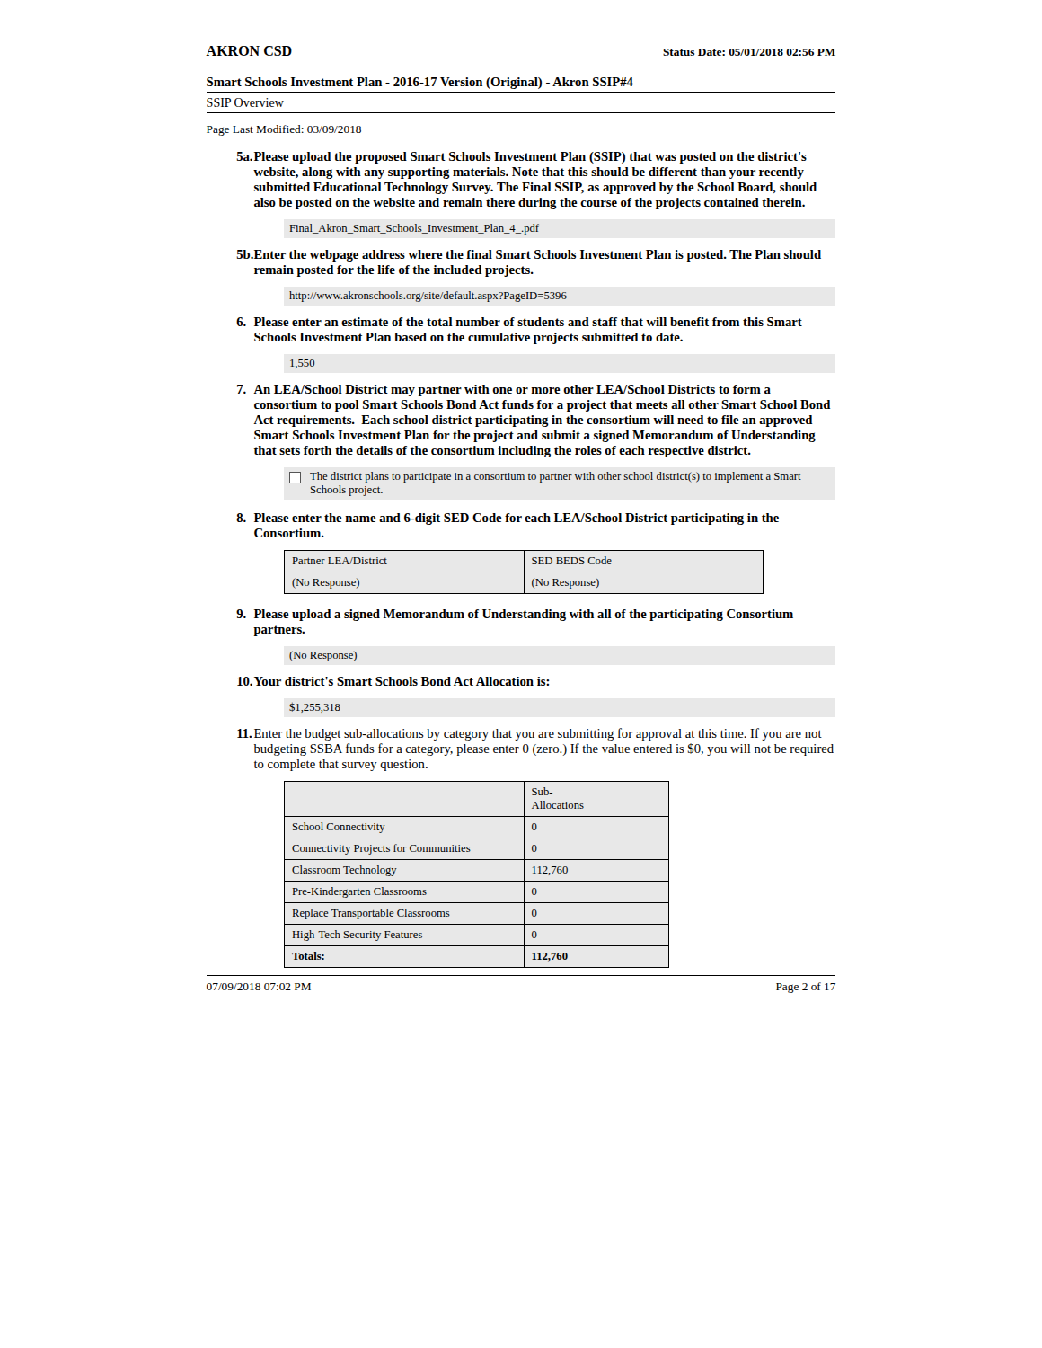AKRON CSD Status Date: 05/01/2018 02:56 PM
Smart Schools Investment Plan - 2016-17 Version (Original) - Akron SSIP#4
SSIP Overview
Page Last Modified: 03/09/2018
5a.
Please upload the proposed Smart Schools Investment Plan (SSIP) that was posted on the district's website, along with any supporting materials. Note that this should be different than your recently submitted Educational Technology Survey. The Final SSIP, as approved by the School Board, should also be posted on the website and remain there during the course of the projects contained therein.
Final_Akron_Smart_Schools_Investment_Plan_4_.pdf
5b.
Enter the webpage address where the final Smart Schools Investment Plan is posted. The Plan should remain posted for the life of the included projects.
http://www.akronschools.org/site/default.aspx?PageID=5396
6.
Please enter an estimate of the total number of students and staff that will benefit from this Smart Schools Investment Plan based on the cumulative projects submitted to date.
1,550
7.
An LEA/School District may partner with one or more other LEA/School Districts to form a consortium to pool Smart Schools Bond Act funds for a project that meets all other Smart School Bond Act requirements. Each school district participating in the consortium will need to file an approved Smart Schools Investment Plan for the project and submit a signed Memorandum of Understanding that sets forth the details of the consortium including the roles of each respective district.
The district plans to participate in a consortium to partner with other school district(s) to implement a Smart Schools project.
8.
Please enter the name and 6-digit SED Code for each LEA/School District participating in the Consortium.
| Partner LEA/District | SED BEDS Code |
| (No Response) | (No Response) |
9.
Please upload a signed Memorandum of Understanding with all of the participating Consortium partners.
(No Response)
10.
Your district's Smart Schools Bond Act Allocation is:
$1,255,318
11.
Enter the budget sub-allocations by category that you are submitting for approval at this time. If you are not budgeting SSBA funds for a category, please enter 0 (zero.) If the value entered is $0, you will not be required to complete that survey question.
| | Sub- Allocations |
| School Connectivity | 0 |
| Connectivity Projects for Communities | 0 |
| Classroom Technology | 112,760 |
| Pre-Kindergarten Classrooms | 0 |
| Replace Transportable Classrooms | 0 |
| High-Tech Security Features | 0 |
| Totals: | 112,760 |
07/09/2018 07:02 PM Page 2 of 17